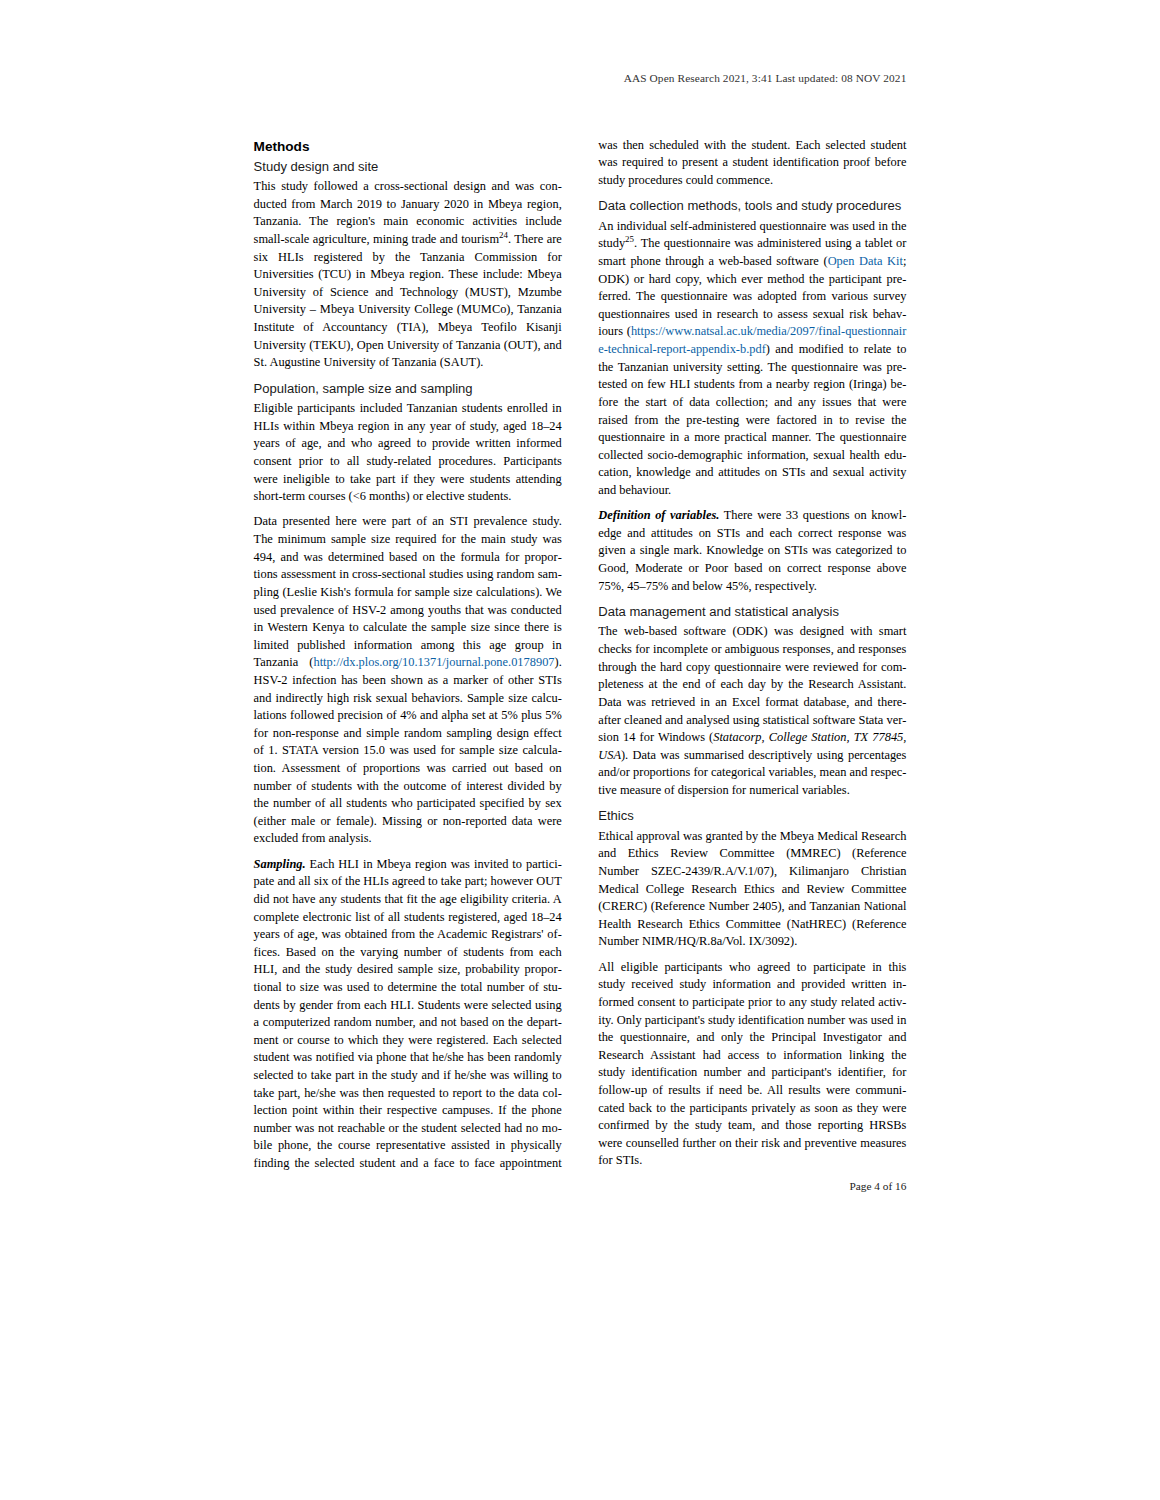AAS Open Research 2021, 3:41 Last updated: 08 NOV 2021
Methods
Study design and site
This study followed a cross-sectional design and was conducted from March 2019 to January 2020 in Mbeya region, Tanzania. The region's main economic activities include small-scale agriculture, mining trade and tourism24. There are six HLIs registered by the Tanzania Commission for Universities (TCU) in Mbeya region. These include: Mbeya University of Science and Technology (MUST), Mzumbe University – Mbeya University College (MUMCo), Tanzania Institute of Accountancy (TIA), Mbeya Teofilo Kisanji University (TEKU), Open University of Tanzania (OUT), and St. Augustine University of Tanzania (SAUT).
Population, sample size and sampling
Eligible participants included Tanzanian students enrolled in HLIs within Mbeya region in any year of study, aged 18–24 years of age, and who agreed to provide written informed consent prior to all study-related procedures. Participants were ineligible to take part if they were students attending short-term courses (<6 months) or elective students.
Data presented here were part of an STI prevalence study. The minimum sample size required for the main study was 494, and was determined based on the formula for proportions assessment in cross-sectional studies using random sampling (Leslie Kish's formula for sample size calculations). We used prevalence of HSV-2 among youths that was conducted in Western Kenya to calculate the sample size since there is limited published information among this age group in Tanzania (http://dx.plos.org/10.1371/journal.pone.0178907). HSV-2 infection has been shown as a marker of other STIs and indirectly high risk sexual behaviors. Sample size calculations followed precision of 4% and alpha set at 5% plus 5% for non-response and simple random sampling design effect of 1. STATA version 15.0 was used for sample size calculation. Assessment of proportions was carried out based on number of students with the outcome of interest divided by the number of all students who participated specified by sex (either male or female). Missing or non-reported data were excluded from analysis.
Sampling. Each HLI in Mbeya region was invited to participate and all six of the HLIs agreed to take part; however OUT did not have any students that fit the age eligibility criteria. A complete electronic list of all students registered, aged 18–24 years of age, was obtained from the Academic Registrars' offices. Based on the varying number of students from each HLI, and the study desired sample size, probability proportional to size was used to determine the total number of students by gender from each HLI. Students were selected using a computerized random number, and not based on the department or course to which they were registered. Each selected student was notified via phone that he/she has been randomly selected to take part in the study and if he/she was willing to take part, he/she was then requested to report to the data collection point within their respective campuses. If the phone number was not reachable or the student selected had no mobile phone, the course representative assisted in physically finding the selected student and a face to face appointment was then scheduled with the student. Each selected student was required to present a student identification proof before study procedures could commence.
Data collection methods, tools and study procedures
An individual self-administered questionnaire was used in the study25. The questionnaire was administered using a tablet or smart phone through a web-based software (Open Data Kit; ODK) or hard copy, which ever method the participant preferred. The questionnaire was adopted from various survey questionnaires used in research to assess sexual risk behaviours (https://www.natsal.ac.uk/media/2097/final-questionnaire-technical-report-appendix-b.pdf) and modified to relate to the Tanzanian university setting. The questionnaire was pre-tested on few HLI students from a nearby region (Iringa) before the start of data collection; and any issues that were raised from the pre-testing were factored in to revise the questionnaire in a more practical manner. The questionnaire collected socio-demographic information, sexual health education, knowledge and attitudes on STIs and sexual activity and behaviour.
Definition of variables. There were 33 questions on knowledge and attitudes on STIs and each correct response was given a single mark. Knowledge on STIs was categorized to Good, Moderate or Poor based on correct response above 75%, 45–75% and below 45%, respectively.
Data management and statistical analysis
The web-based software (ODK) was designed with smart checks for incomplete or ambiguous responses, and responses through the hard copy questionnaire were reviewed for completeness at the end of each day by the Research Assistant. Data was retrieved in an Excel format database, and thereafter cleaned and analysed using statistical software Stata version 14 for Windows (Statacorp, College Station, TX 77845, USA). Data was summarised descriptively using percentages and/or proportions for categorical variables, mean and respective measure of dispersion for numerical variables.
Ethics
Ethical approval was granted by the Mbeya Medical Research and Ethics Review Committee (MMREC) (Reference Number SZEC-2439/R.A/V.1/07), Kilimanjaro Christian Medical College Research Ethics and Review Committee (CRERC) (Reference Number 2405), and Tanzanian National Health Research Ethics Committee (NatHREC) (Reference Number NIMR/HQ/R.8a/Vol. IX/3092).
All eligible participants who agreed to participate in this study received study information and provided written informed consent to participate prior to any study related activity. Only participant's study identification number was used in the questionnaire, and only the Principal Investigator and Research Assistant had access to information linking the study identification number and participant's identifier, for follow-up of results if need be. All results were communicated back to the participants privately as soon as they were confirmed by the study team, and those reporting HRSBs were counselled further on their risk and preventive measures for STIs.
Page 4 of 16